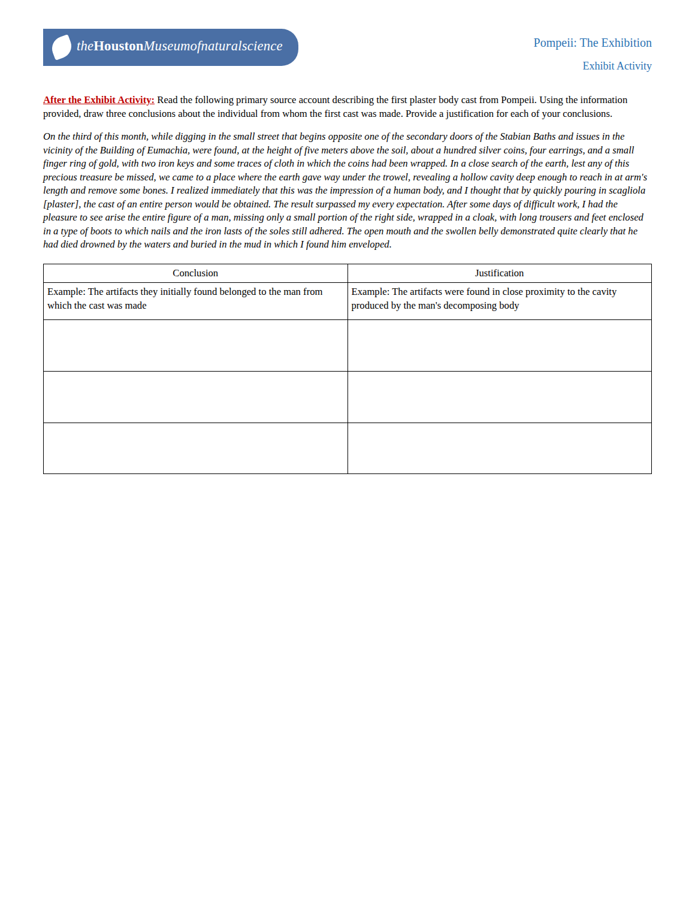the Houston Museum of natural science
Pompeii: The Exhibition
Exhibit Activity
After the Exhibit Activity: Read the following primary source account describing the first plaster body cast from Pompeii. Using the information provided, draw three conclusions about the individual from whom the first cast was made. Provide a justification for each of your conclusions.
On the third of this month, while digging in the small street that begins opposite one of the secondary doors of the Stabian Baths and issues in the vicinity of the Building of Eumachia, were found, at the height of five meters above the soil, about a hundred silver coins, four earrings, and a small finger ring of gold, with two iron keys and some traces of cloth in which the coins had been wrapped. In a close search of the earth, lest any of this precious treasure be missed, we came to a place where the earth gave way under the trowel, revealing a hollow cavity deep enough to reach in at arm's length and remove some bones. I realized immediately that this was the impression of a human body, and I thought that by quickly pouring in scagliola [plaster], the cast of an entire person would be obtained. The result surpassed my every expectation. After some days of difficult work, I had the pleasure to see arise the entire figure of a man, missing only a small portion of the right side, wrapped in a cloak, with long trousers and feet enclosed in a type of boots to which nails and the iron lasts of the soles still adhered. The open mouth and the swollen belly demonstrated quite clearly that he had died drowned by the waters and buried in the mud in which I found him enveloped.
| Conclusion | Justification |
| --- | --- |
| Example: The artifacts they initially found belonged to the man from which the cast was made | Example: The artifacts were found in close proximity to the cavity produced by the man's decomposing body |